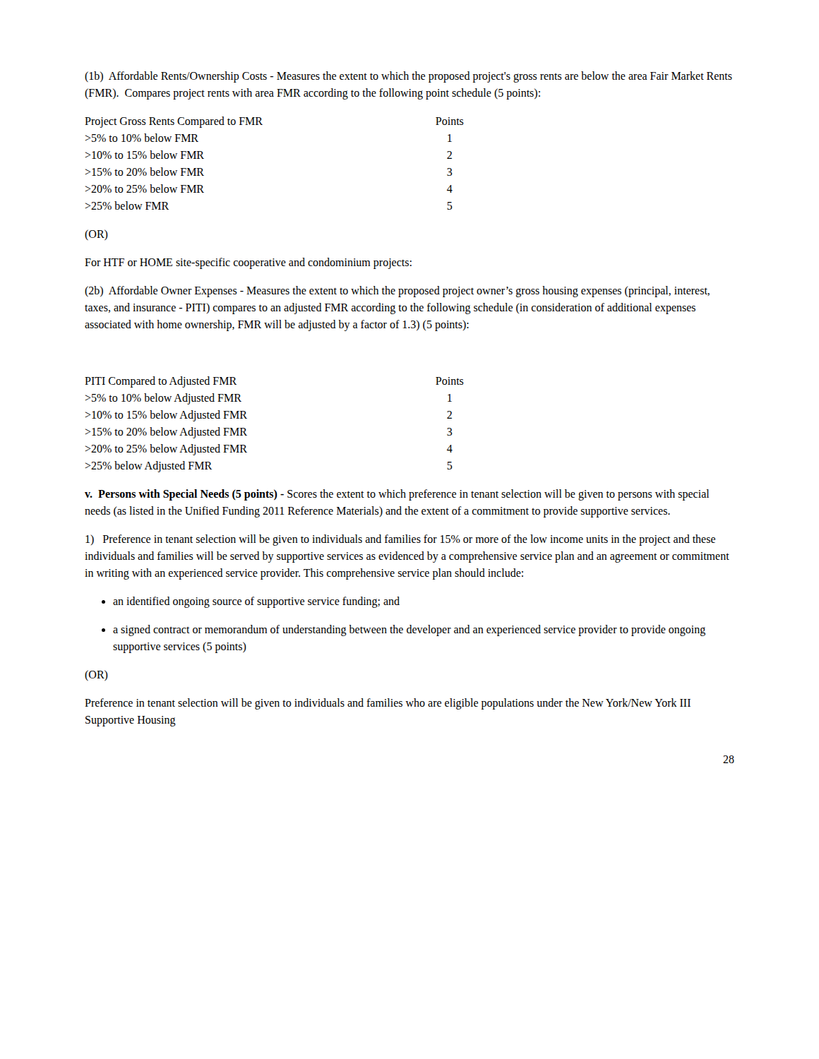(1b) Affordable Rents/Ownership Costs - Measures the extent to which the proposed project's gross rents are below the area Fair Market Rents (FMR). Compares project rents with area FMR according to the following point schedule (5 points):
| Project Gross Rents Compared to FMR | Points |
| >5% to 10% below FMR | 1 |
| >10% to 15% below FMR | 2 |
| >15% to 20% below FMR | 3 |
| >20% to 25% below FMR | 4 |
| >25% below FMR | 5 |
(OR)
For HTF or HOME site-specific cooperative and condominium projects:
(2b) Affordable Owner Expenses - Measures the extent to which the proposed project owner’s gross housing expenses (principal, interest, taxes, and insurance - PITI) compares to an adjusted FMR according to the following schedule (in consideration of additional expenses associated with home ownership, FMR will be adjusted by a factor of 1.3) (5 points):
| PITI Compared to Adjusted FMR | Points |
| >5% to 10% below Adjusted FMR | 1 |
| >10% to 15% below Adjusted FMR | 2 |
| >15% to 20% below Adjusted FMR | 3 |
| >20% to 25% below Adjusted FMR | 4 |
| >25% below Adjusted FMR | 5 |
v. Persons with Special Needs (5 points) - Scores the extent to which preference in tenant selection will be given to persons with special needs (as listed in the Unified Funding 2011 Reference Materials) and the extent of a commitment to provide supportive services.
1) Preference in tenant selection will be given to individuals and families for 15% or more of the low income units in the project and these individuals and families will be served by supportive services as evidenced by a comprehensive service plan and an agreement or commitment in writing with an experienced service provider. This comprehensive service plan should include:
an identified ongoing source of supportive service funding; and
a signed contract or memorandum of understanding between the developer and an experienced service provider to provide ongoing supportive services (5 points)
(OR)
Preference in tenant selection will be given to individuals and families who are eligible populations under the New York/New York III Supportive Housing
28